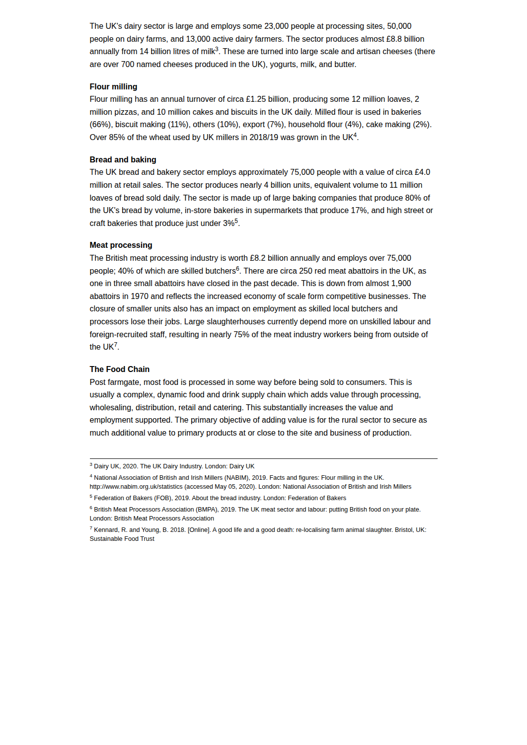The UK's dairy sector is large and employs some 23,000 people at processing sites, 50,000 people on dairy farms, and 13,000 active dairy farmers. The sector produces almost £8.8 billion annually from 14 billion litres of milk3. These are turned into large scale and artisan cheeses (there are over 700 named cheeses produced in the UK), yogurts, milk, and butter.
Flour milling
Flour milling has an annual turnover of circa £1.25 billion, producing some 12 million loaves, 2 million pizzas, and 10 million cakes and biscuits in the UK daily. Milled flour is used in bakeries (66%), biscuit making (11%), others (10%), export (7%), household flour (4%), cake making (2%). Over 85% of the wheat used by UK millers in 2018/19 was grown in the UK4.
Bread and baking
The UK bread and bakery sector employs approximately 75,000 people with a value of circa £4.0 million at retail sales. The sector produces nearly 4 billion units, equivalent volume to 11 million loaves of bread sold daily. The sector is made up of large baking companies that produce 80% of the UK's bread by volume, in-store bakeries in supermarkets that produce 17%, and high street or craft bakeries that produce just under 3%5.
Meat processing
The British meat processing industry is worth £8.2 billion annually and employs over 75,000 people; 40% of which are skilled butchers6. There are circa 250 red meat abattoirs in the UK, as one in three small abattoirs have closed in the past decade. This is down from almost 1,900 abattoirs in 1970 and reflects the increased economy of scale form competitive businesses. The closure of smaller units also has an impact on employment as skilled local butchers and processors lose their jobs. Large slaughterhouses currently depend more on unskilled labour and foreign-recruited staff, resulting in nearly 75% of the meat industry workers being from outside of the UK7.
The Food Chain
Post farmgate, most food is processed in some way before being sold to consumers. This is usually a complex, dynamic food and drink supply chain which adds value through processing, wholesaling, distribution, retail and catering. This substantially increases the value and employment supported. The primary objective of adding value is for the rural sector to secure as much additional value to primary products at or close to the site and business of production.
3 Dairy UK, 2020. The UK Dairy Industry. London: Dairy UK
4 National Association of British and Irish Millers (NABIM), 2019. Facts and figures: Flour milling in the UK. http://www.nabim.org.uk/statistics (accessed May 05, 2020). London: National Association of British and Irish Millers
5 Federation of Bakers (FOB), 2019. About the bread industry. London: Federation of Bakers
6 British Meat Processors Association (BMPA), 2019. The UK meat sector and labour: putting British food on your plate. London: British Meat Processors Association
7 Kennard, R. and Young, B. 2018. [Online]. A good life and a good death: re-localising farm animal slaughter. Bristol, UK: Sustainable Food Trust